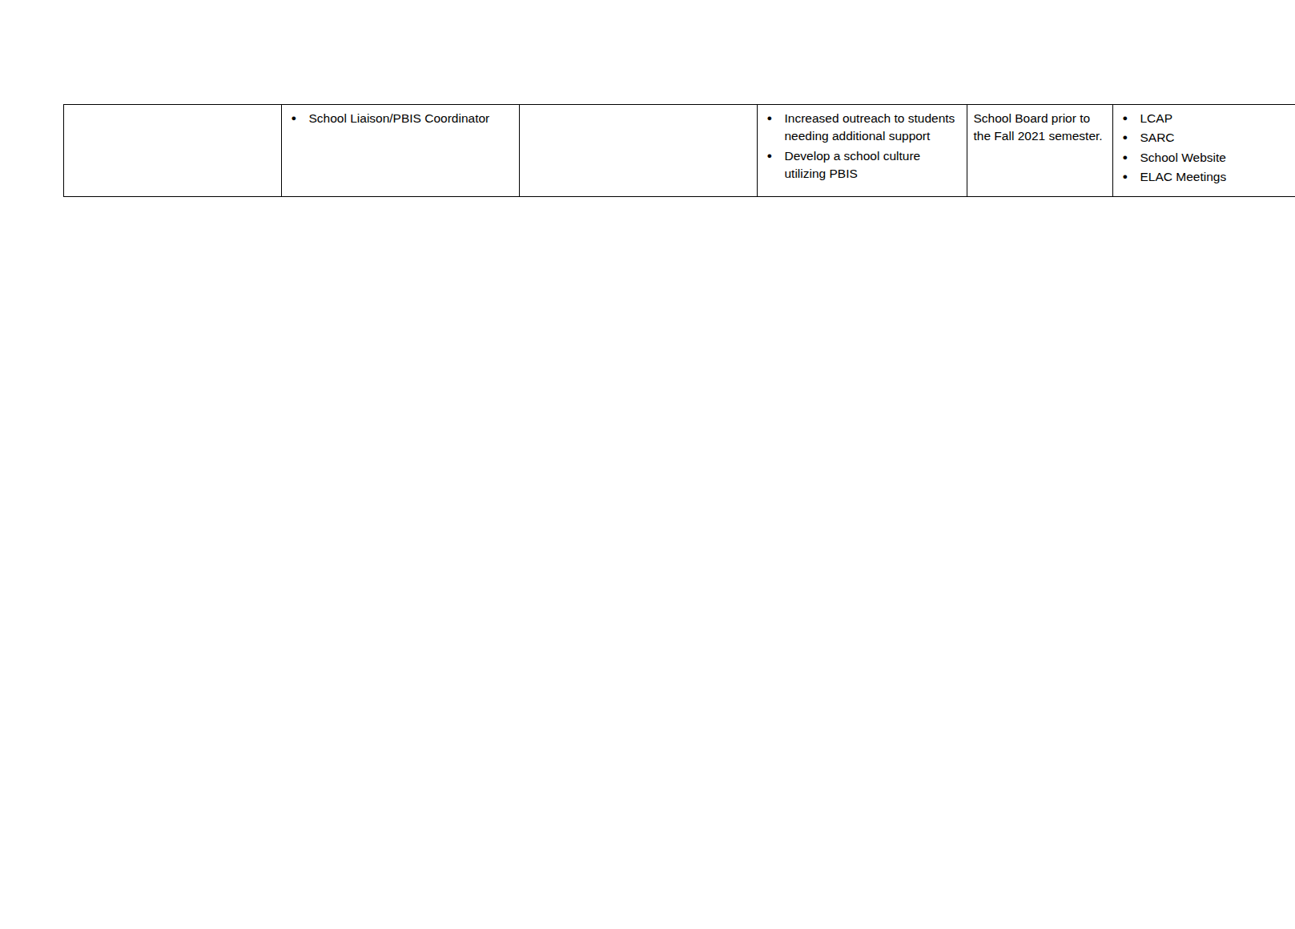| | School Liaison/PBIS Coordinator | | Increased outreach to students needing additional support Develop a school culture utilizing PBIS | School Board prior to the Fall 2021 semester. | LCAP SARC School Website ELAC Meetings |